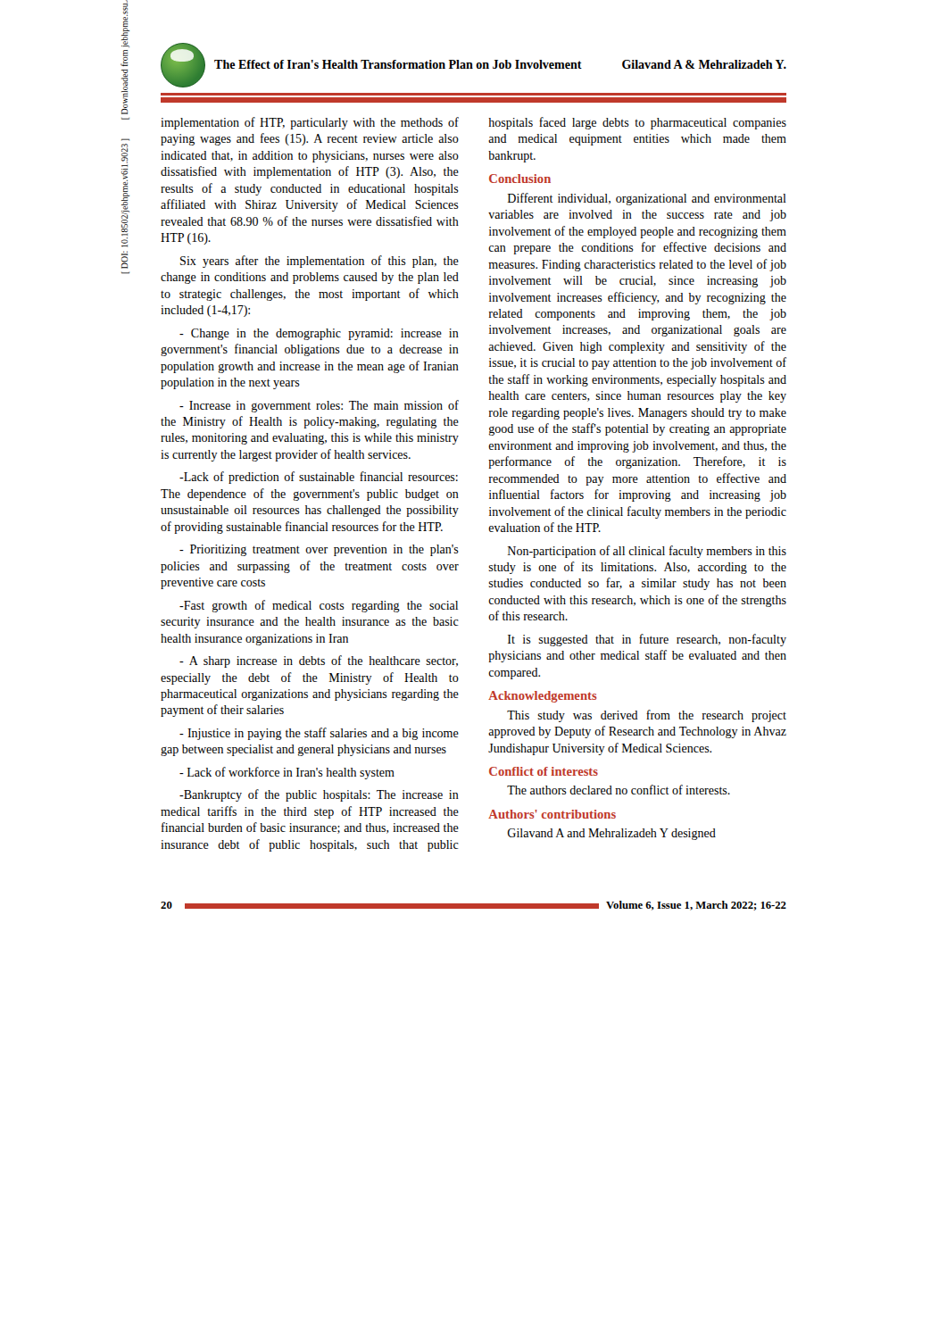The Effect of Iran's Health Transformation Plan on Job Involvement Gilavand A & Mehralizadeh Y.
[ DOI: 10.18502/jebhpme.v6i1.9023 ] [ Downloaded from jebhpme.ssu.ac.ir on 2022-06-26 ]
implementation of HTP, particularly with the methods of paying wages and fees (15). A recent review article also indicated that, in addition to physicians, nurses were also dissatisfied with implementation of HTP (3). Also, the results of a study conducted in educational hospitals affiliated with Shiraz University of Medical Sciences revealed that 68.90 % of the nurses were dissatisfied with HTP (16).
Six years after the implementation of this plan, the change in conditions and problems caused by the plan led to strategic challenges, the most important of which included (1-4,17):
- Change in the demographic pyramid: increase in government's financial obligations due to a decrease in population growth and increase in the mean age of Iranian population in the next years
- Increase in government roles: The main mission of the Ministry of Health is policy-making, regulating the rules, monitoring and evaluating, this is while this ministry is currently the largest provider of health services.
-Lack of prediction of sustainable financial resources: The dependence of the government's public budget on unsustainable oil resources has challenged the possibility of providing sustainable financial resources for the HTP.
- Prioritizing treatment over prevention in the plan's policies and surpassing of the treatment costs over preventive care costs
-Fast growth of medical costs regarding the social security insurance and the health insurance as the basic health insurance organizations in Iran
- A sharp increase in debts of the healthcare sector, especially the debt of the Ministry of Health to pharmaceutical organizations and physicians regarding the payment of their salaries
- Injustice in paying the staff salaries and a big income gap between specialist and general physicians and nurses
- Lack of workforce in Iran's health system
-Bankruptcy of the public hospitals: The increase in medical tariffs in the third step of HTP increased the financial burden of basic insurance; and thus, increased the insurance debt of public hospitals, such that public hospitals faced large debts to pharmaceutical companies and medical equipment entities which made them bankrupt.
Conclusion
Different individual, organizational and environmental variables are involved in the success rate and job involvement of the employed people and recognizing them can prepare the conditions for effective decisions and measures. Finding characteristics related to the level of job involvement will be crucial, since increasing job involvement increases efficiency, and by recognizing the related components and improving them, the job involvement increases, and organizational goals are achieved. Given high complexity and sensitivity of the issue, it is crucial to pay attention to the job involvement of the staff in working environments, especially hospitals and health care centers, since human resources play the key role regarding people's lives. Managers should try to make good use of the staff's potential by creating an appropriate environment and improving job involvement, and thus, the performance of the organization. Therefore, it is recommended to pay more attention to effective and influential factors for improving and increasing job involvement of the clinical faculty members in the periodic evaluation of the HTP.
Non-participation of all clinical faculty members in this study is one of its limitations. Also, according to the studies conducted so far, a similar study has not been conducted with this research, which is one of the strengths of this research.
It is suggested that in future research, non-faculty physicians and other medical staff be evaluated and then compared.
Acknowledgements
This study was derived from the research project approved by Deputy of Research and Technology in Ahvaz Jundishapur University of Medical Sciences.
Conflict of interests
The authors declared no conflict of interests.
Authors' contributions
Gilavand A and Mehralizadeh Y designed
20 Volume 6, Issue 1, March 2022; 16-22